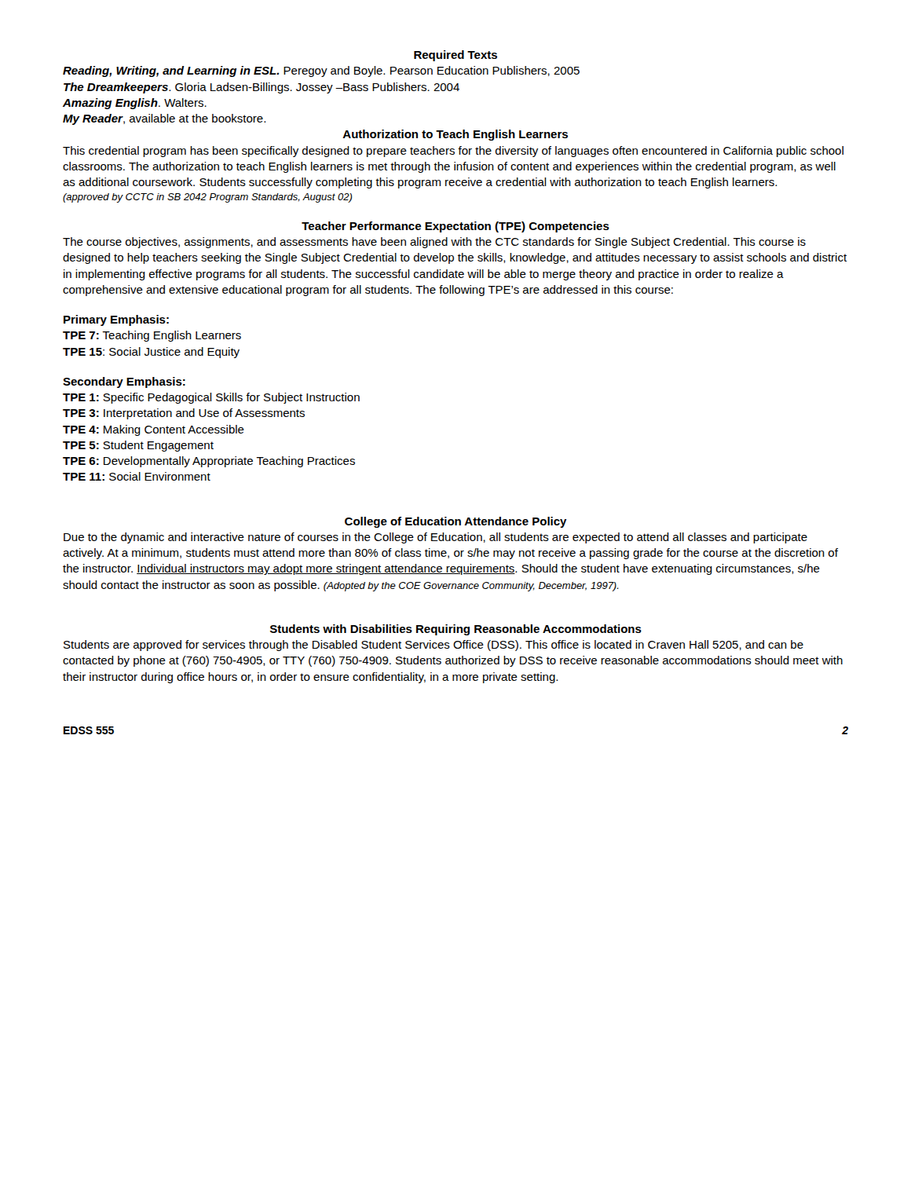Required Texts
Reading, Writing, and Learning in ESL. Peregoy and Boyle. Pearson Education Publishers, 2005
The Dreamkeepers. Gloria Ladsen-Billings. Jossey –Bass Publishers. 2004
Amazing English. Walters.
My Reader, available at the bookstore.
Authorization to Teach English Learners
This credential program has been specifically designed to prepare teachers for the diversity of languages often encountered in California public school classrooms. The authorization to teach English learners is met through the infusion of content and experiences within the credential program, as well as additional coursework. Students successfully completing this program receive a credential with authorization to teach English learners.
(approved by CCTC in SB 2042 Program Standards, August 02)
Teacher Performance Expectation (TPE) Competencies
The course objectives, assignments, and assessments have been aligned with the CTC standards for Single Subject Credential. This course is designed to help teachers seeking the Single Subject Credential to develop the skills, knowledge, and attitudes necessary to assist schools and district in implementing effective programs for all students. The successful candidate will be able to merge theory and practice in order to realize a comprehensive and extensive educational program for all students. The following TPE’s are addressed in this course:
Primary Emphasis:
TPE 7: Teaching English Learners
TPE 15: Social Justice and Equity
Secondary Emphasis:
TPE 1: Specific Pedagogical Skills for Subject Instruction
TPE 3: Interpretation and Use of Assessments
TPE 4: Making Content Accessible
TPE 5: Student Engagement
TPE 6: Developmentally Appropriate Teaching Practices
TPE 11: Social Environment
College of Education Attendance Policy
Due to the dynamic and interactive nature of courses in the College of Education, all students are expected to attend all classes and participate actively. At a minimum, students must attend more than 80% of class time, or s/he may not receive a passing grade for the course at the discretion of the instructor. Individual instructors may adopt more stringent attendance requirements. Should the student have extenuating circumstances, s/he should contact the instructor as soon as possible. (Adopted by the COE Governance Community, December, 1997).
Students with Disabilities Requiring Reasonable Accommodations
Students are approved for services through the Disabled Student Services Office (DSS). This office is located in Craven Hall 5205, and can be contacted by phone at (760) 750-4905, or TTY (760) 750-4909. Students authorized by DSS to receive reasonable accommodations should meet with their instructor during office hours or, in order to ensure confidentiality, in a more private setting.
EDSS 555 2